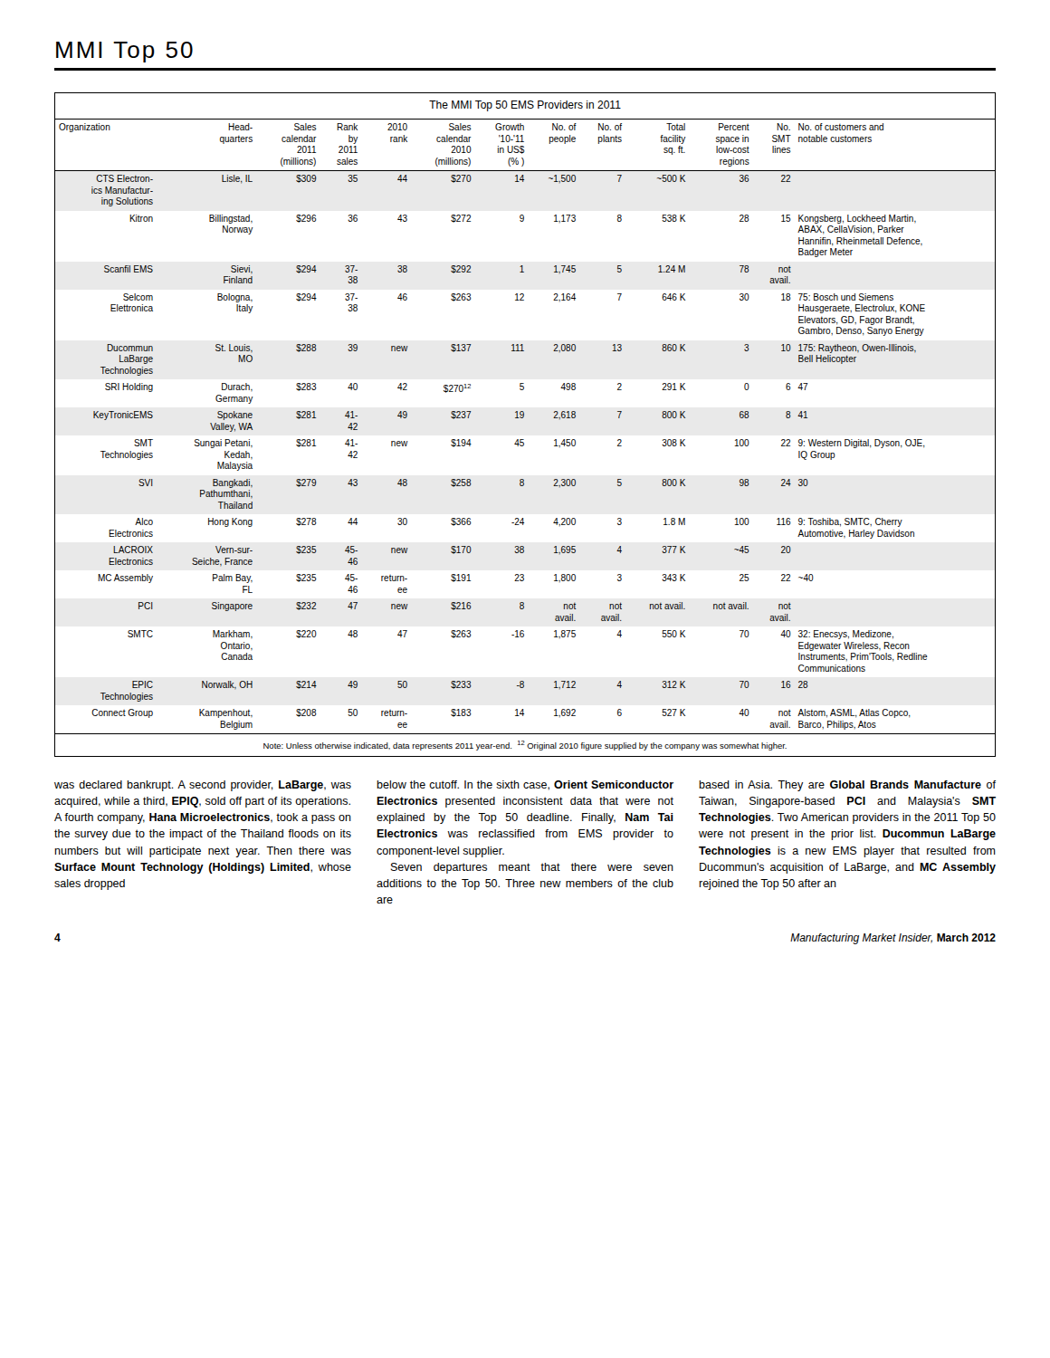MMI Top 50
The MMI Top 50 EMS Providers in 2011
| Organization | Head- quarters | Sales calendar 2011 (millions) | Rank by 2011 sales | 2010 rank | Sales calendar 2010 (millions) | Growth '10-'11 in US$ (% ) | No. of people | No. of plants | Total facility sq. ft. | Percent space in low-cost regions | No. SMT lines | No. of customers and notable customers |
| --- | --- | --- | --- | --- | --- | --- | --- | --- | --- | --- | --- | --- |
| CTS Electron- ics Manufactur- ing Solutions | Lisle, IL | $309 | 35 | 44 | $270 | 14 | ~1,500 | 7 | ~500 K | 36 | 22 | |
| Kitron | Billingstad, Norway | $296 | 36 | 43 | $272 | 9 | 1,173 | 8 | 538 K | 28 | 15 | Kongsberg, Lockheed Martin, ABAX, CellaVision, Parker Hannifin, Rheinmetall Defence, Badger Meter |
| Scanfil EMS | Sievi, Finland | $294 | 37- 38 | 38 | $292 | 1 | 1,745 | 5 | 1.24 M | 78 | not avail. | |
| Selcom Elettronica | Bologna, Italy | $294 | 37- 38 | 46 | $263 | 12 | 2,164 | 7 | 646 K | 30 | 18 | 75: Bosch und Siemens Hausgeraete, Electrolux, KONE Elevators, GD, Fagor Brandt, Gambro, Denso, Sanyo Energy |
| Ducommun LaBarge Technologies | St. Louis, MO | $288 | 39 | new | $137 | 111 | 2,080 | 13 | 860 K | 3 | 10 | 175: Raytheon, Owen-Illinois, Bell Helicopter |
| SRI Holding | Durach, Germany | $283 | 40 | 42 | $270 12 | 5 | 498 | 2 | 291 K | 0 | 6 | 47 |
| KeyTronicEMS | Spokane Valley, WA | $281 | 41- 42 | 49 | $237 | 19 | 2,618 | 7 | 800 K | 68 | 8 | 41 |
| SMT Technologies | Sungai Petani, Kedah, Malaysia | $281 | 41- 42 | new | $194 | 45 | 1,450 | 2 | 308 K | 100 | 22 | 9: Western Digital, Dyson, OJE, IQ Group |
| SVI | Bangkadi, Pathumthani, Thailand | $279 | 43 | 48 | $258 | 8 | 2,300 | 5 | 800 K | 98 | 24 | 30 |
| Alco Electronics | Hong Kong | $278 | 44 | 30 | $366 | -24 | 4,200 | 3 | 1.8 M | 100 | 116 | 9: Toshiba, SMTC, Cherry Automotive, Harley Davidson |
| LACROIX Electronics | Vern-sur- Seiche, France | $235 | 45- 46 | new | $170 | 38 | 1,695 | 4 | 377 K | ~45 | 20 | |
| MC Assembly | Palm Bay, FL | $235 | 45- 46 | return- ee | $191 | 23 | 1,800 | 3 | 343 K | 25 | 22 | ~40 |
| PCI | Singapore | $232 | 47 | new | $216 | 8 | not avail. | not avail. | not avail. | not avail. | not avail. | |
| SMTC | Markham, Ontario, Canada | $220 | 48 | 47 | $263 | -16 | 1,875 | 4 | 550 K | 70 | 40 | 32: Enecsys, Medizone, Edgewater Wireless, Recon Instruments, Prim'Tools, Redline Communications |
| EPIC Technologies | Norwalk, OH | $214 | 49 | 50 | $233 | -8 | 1,712 | 4 | 312 K | 70 | 16 | 28 |
| Connect Group | Kampenhout, Belgium | $208 | 50 | return- ee | $183 | 14 | 1,692 | 6 | 527 K | 40 | not avail. | Alstom, ASML, Atlas Copco, Barco, Philips, Atos |
| Note: Unless otherwise indicated, data represents 2011 year-end. 12 Original 2010 figure supplied by the company was somewhat higher. |
was declared bankrupt. A second provider, LaBarge, was acquired, while a third, EPIQ, sold off part of its operations. A fourth company, Hana Microelectronics, took a pass on the survey due to the impact of the Thailand floods on its numbers but will participate next year. Then there was Surface Mount Technology (Holdings) Limited, whose sales dropped
below the cutoff. In the sixth case, Orient Semiconductor Electronics presented inconsistent data that were not explained by the Top 50 deadline. Finally, Nam Tai Electronics was reclassified from EMS provider to component-level supplier.
Seven departures meant that there were seven additions to the Top 50. Three new members of the club are
based in Asia. They are Global Brands Manufacture of Taiwan, Singapore-based PCI and Malaysia's SMT Technologies. Two American providers in the 2011 Top 50 were not present in the prior list. Ducommun LaBarge Technologies is a new EMS player that resulted from Ducommun's acquisition of LaBarge, and MC Assembly rejoined the Top 50 after an
4 Manufacturing Market Insider, March 2012